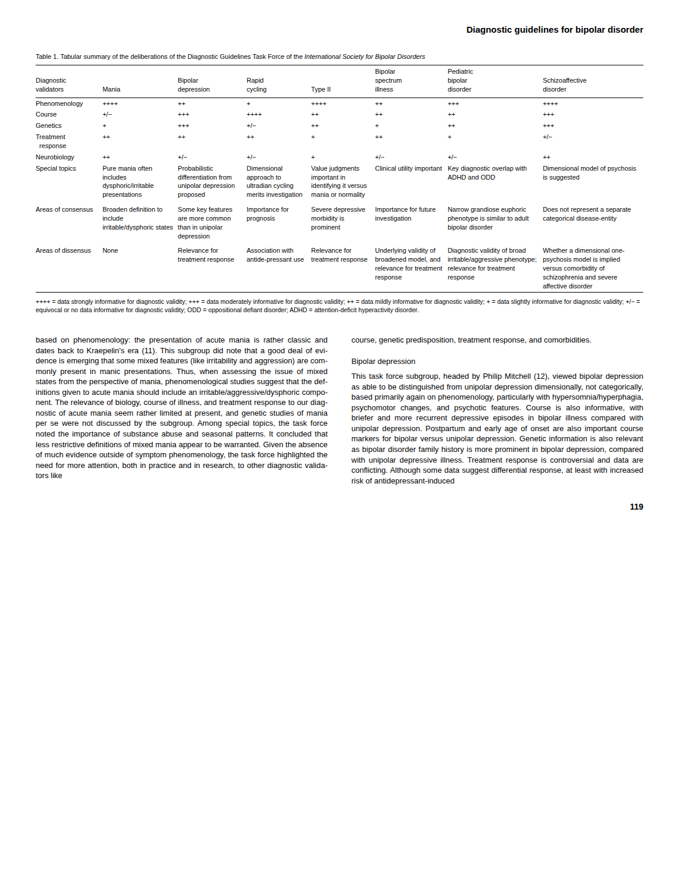Diagnostic guidelines for bipolar disorder
Table 1. Tabular summary of the deliberations of the Diagnostic Guidelines Task Force of the International Society for Bipolar Disorders
| Diagnostic validators | Mania | Bipolar depression | Rapid cycling | Type II | Bipolar spectrum illness | Pediatric bipolar disorder | Schizoaffective disorder |
| --- | --- | --- | --- | --- | --- | --- | --- |
| Phenomenology | ++++ | ++ | + | ++++ | ++ | +++ | ++++ |
| Course | +/− | +++ | ++++ | ++ | ++ | ++ | +++ |
| Genetics | + | +++ | +/− | ++ | + | ++ | +++ |
| Treatment response | ++ | ++ | ++ | + | ++ | + | +/− |
| Neurobiology | ++ | +/− | +/− | + | +/− | +/− | ++ |
| Special topics | Pure mania often includes dysphoric/irritable presentations | Probabilistic differentiation from unipolar depression proposed | Dimensional approach to ultradian cycling merits investigation | Value judgments important in identifying it versus mania or normality | Clinical utility important | Key diagnostic overlap with ADHD and ODD | Dimensional model of psychosis is suggested |
| Areas of consensus | Broaden definition to include irritable/dysphoric states | Some key features are more common than in unipolar depression | Importance for prognosis | Severe depressive morbidity is prominent | Importance for future investigation | Narrow grandiose euphoric phenotype is similar to adult bipolar disorder | Does not represent a separate categorical disease-entity |
| Areas of dissensus | None | Relevance for treatment response | Association with antide-pressant use | Relevance for treatment response | Underlying validity of broadened model, and relevance for treatment response | Diagnostic validity of broad irritable/aggressive phenotype; relevance for treatment response | Whether a dimensional one-psychosis model is implied versus comorbidity of schizophrenia and severe affective disorder |
++++ = data strongly informative for diagnostic validity; +++ = data moderately informative for diagnostic validity; ++ = data mildly informative for diagnostic validity; + = data slightly informative for diagnostic validity; +/− = equivocal or no data informative for diagnostic validity; ODD = oppositional defiant disorder; ADHD = attention-deficit hyperactivity disorder.
based on phenomenology: the presentation of acute mania is rather classic and dates back to Kraepelin's era (11). This subgroup did note that a good deal of evidence is emerging that some mixed features (like irritability and aggression) are commonly present in manic presentations. Thus, when assessing the issue of mixed states from the perspective of mania, phenomenological studies suggest that the definitions given to acute mania should include an irritable/aggressive/dysphoric component. The relevance of biology, course of illness, and treatment response to our diagnostic of acute mania seem rather limited at present, and genetic studies of mania per se were not discussed by the subgroup. Among special topics, the task force noted the importance of substance abuse and seasonal patterns. It concluded that less restrictive definitions of mixed mania appear to be warranted. Given the absence of much evidence outside of symptom phenomenology, the task force highlighted the need for more attention, both in practice and in research, to other diagnostic validators like
course, genetic predisposition, treatment response, and comorbidities.
Bipolar depression
This task force subgroup, headed by Philip Mitchell (12), viewed bipolar depression as able to be distinguished from unipolar depression dimensionally, not categorically, based primarily again on phenomenology, particularly with hypersomnia/hyperphagia, psychomotor changes, and psychotic features. Course is also informative, with briefer and more recurrent depressive episodes in bipolar illness compared with unipolar depression. Postpartum and early age of onset are also important course markers for bipolar versus unipolar depression. Genetic information is also relevant as bipolar disorder family history is more prominent in bipolar depression, compared with unipolar depressive illness. Treatment response is controversial and data are conflicting. Although some data suggest differential response, at least with increased risk of antidepressant-induced
119